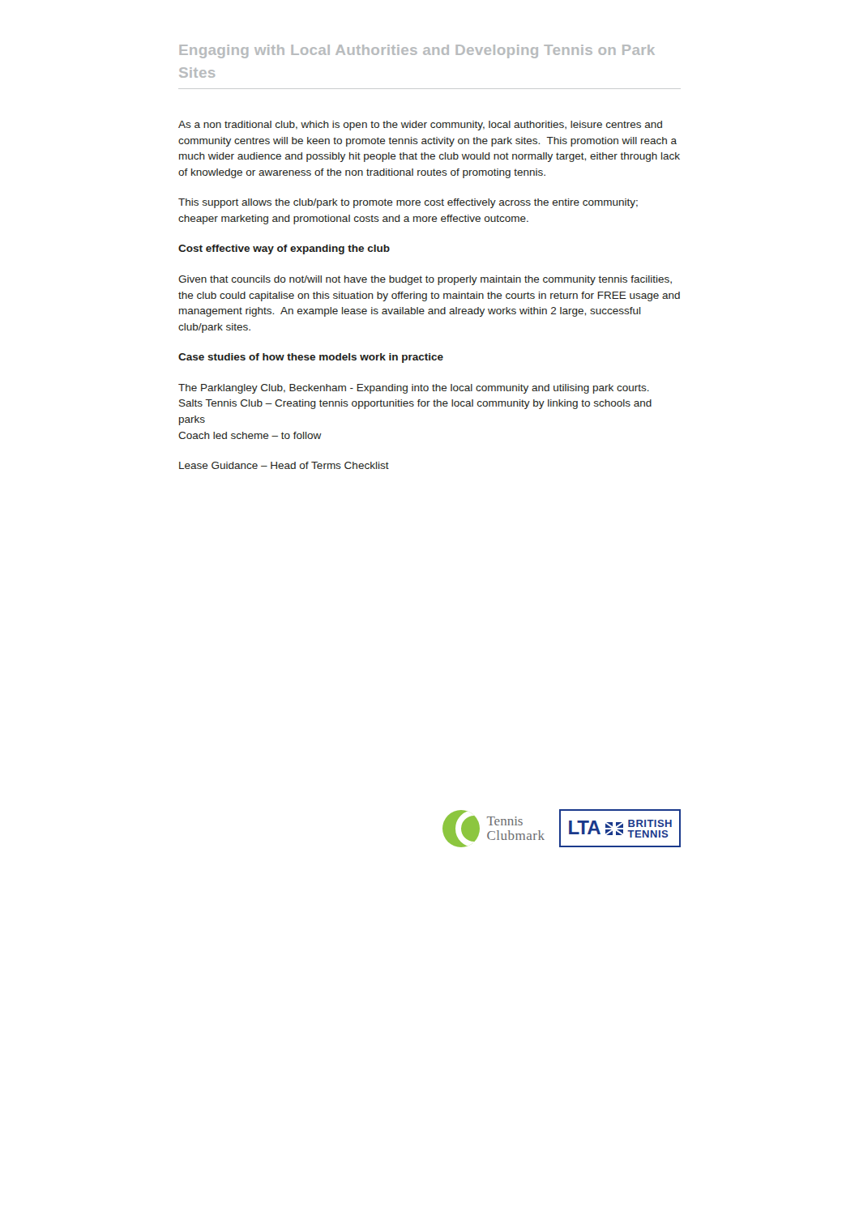Engaging with Local Authorities and Developing Tennis on Park Sites
As a non traditional club, which is open to the wider community, local authorities, leisure centres and community centres will be keen to promote tennis activity on the park sites. This promotion will reach a much wider audience and possibly hit people that the club would not normally target, either through lack of knowledge or awareness of the non traditional routes of promoting tennis.
This support allows the club/park to promote more cost effectively across the entire community; cheaper marketing and promotional costs and a more effective outcome.
Cost effective way of expanding the club
Given that councils do not/will not have the budget to properly maintain the community tennis facilities, the club could capitalise on this situation by offering to maintain the courts in return for FREE usage and management rights. An example lease is available and already works within 2 large, successful club/park sites.
Case studies of how these models work in practice
The Parklangley Club, Beckenham - Expanding into the local community and utilising park courts. Salts Tennis Club – Creating tennis opportunities for the local community by linking to schools and parks Coach led scheme – to follow
Lease Guidance – Head of Terms Checklist
Tennis
Clubmark
LTA
BRITISH TENNIS